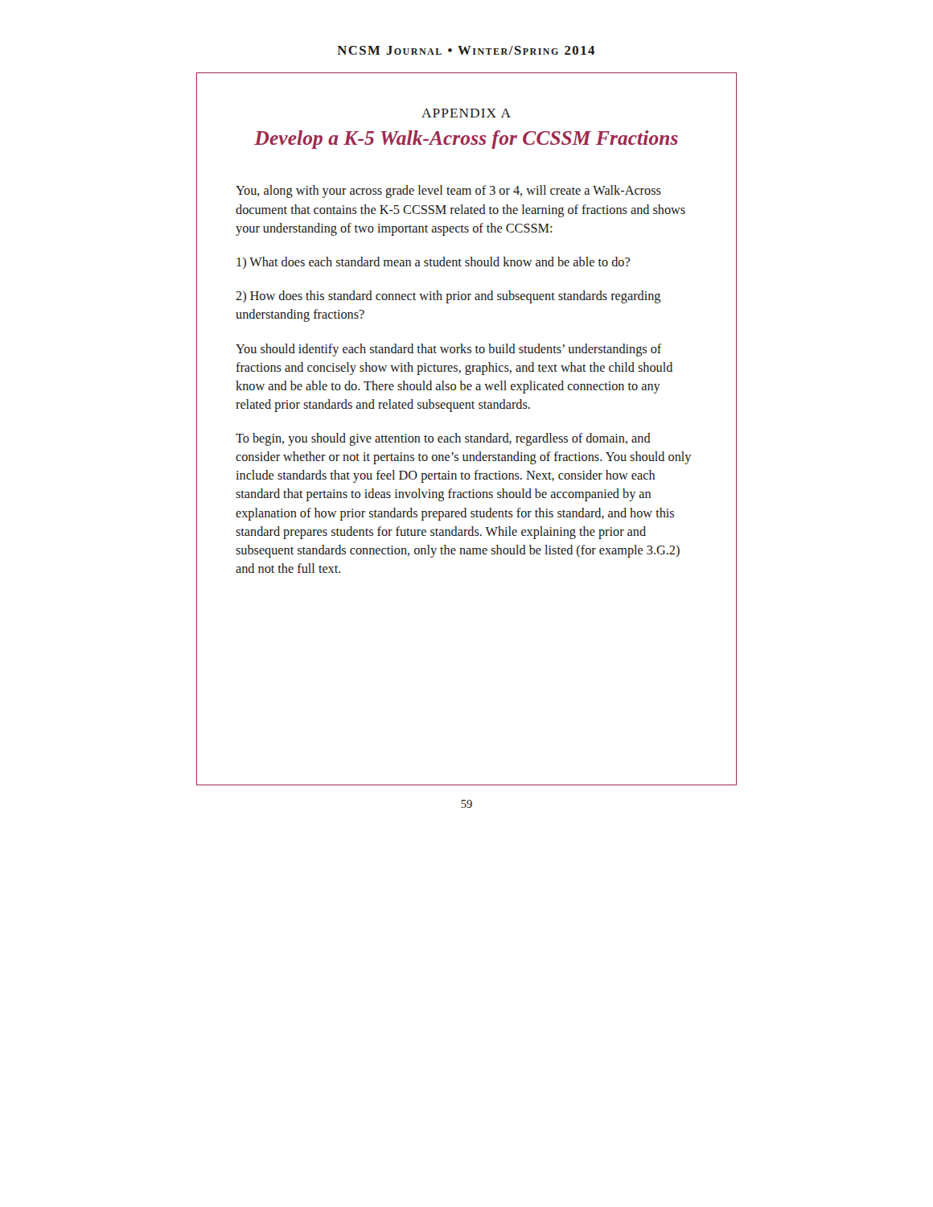NCSM Journal • Winter/Spring 2014
APPENDIX A
Develop a K-5 Walk-Across for CCSSM Fractions
You, along with your across grade level team of 3 or 4, will create a Walk-Across document that contains the K-5 CCSSM related to the learning of fractions and shows your understanding of two important aspects of the CCSSM:
1) What does each standard mean a student should know and be able to do?
2) How does this standard connect with prior and subsequent standards regarding understanding fractions?
You should identify each standard that works to build students’ understandings of fractions and concisely show with pictures, graphics, and text what the child should know and be able to do. There should also be a well explicated connection to any related prior standards and related subsequent standards.
To begin, you should give attention to each standard, regardless of domain, and consider whether or not it pertains to one’s understanding of fractions. You should only include standards that you feel DO pertain to fractions. Next, consider how each standard that pertains to ideas involving fractions should be accompanied by an explanation of how prior standards prepared students for this standard, and how this standard prepares students for future standards. While explaining the prior and subsequent standards connection, only the name should be listed (for example 3.G.2) and not the full text.
59